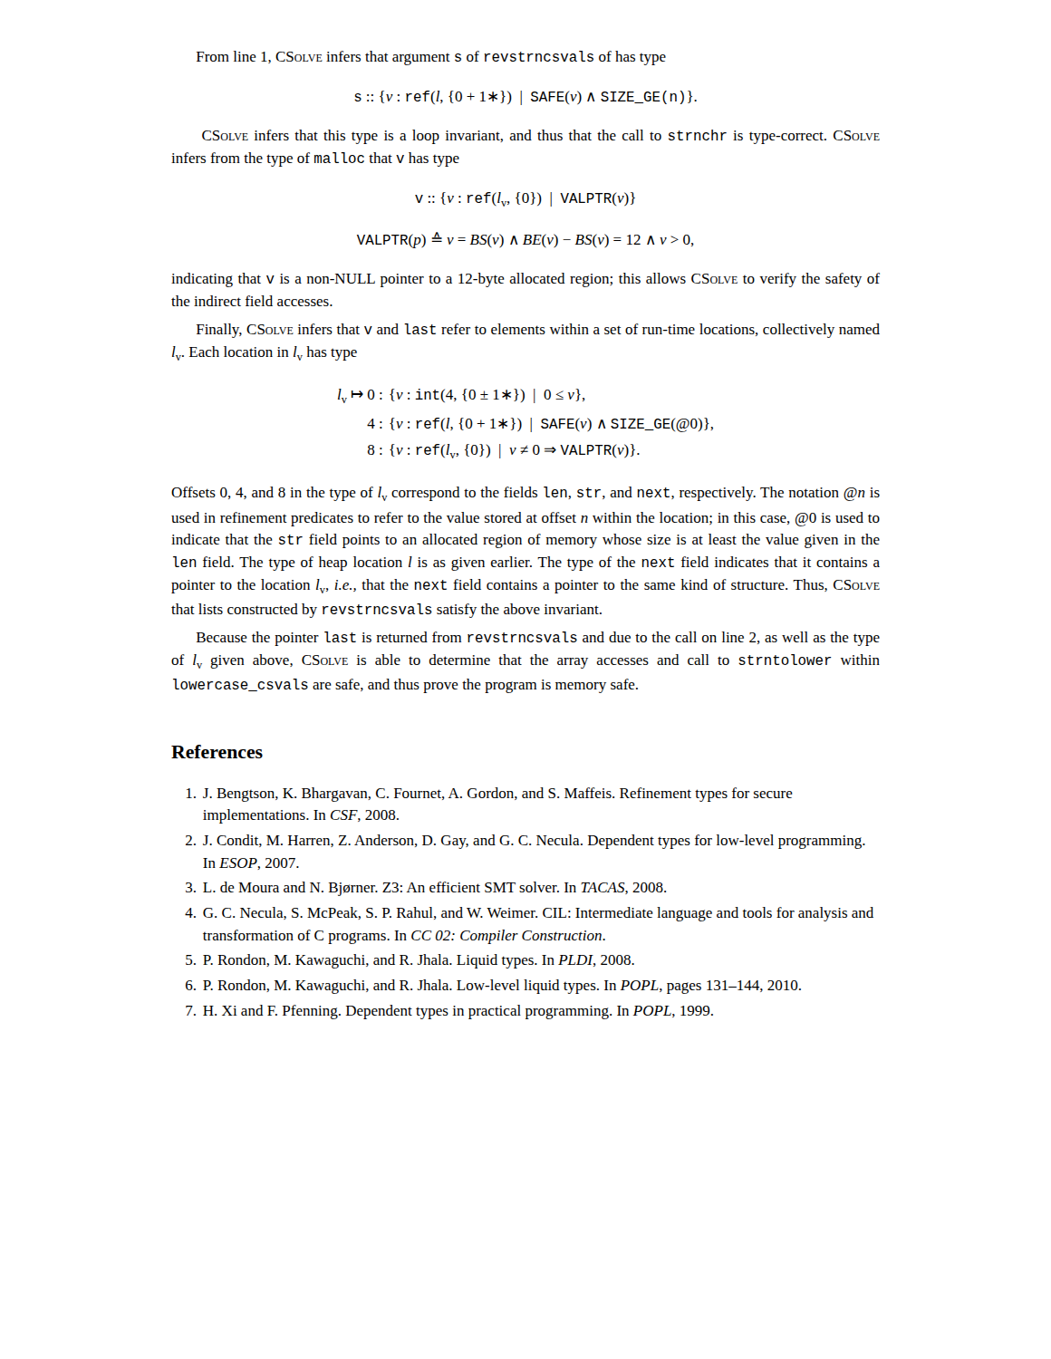From line 1, CSolve infers that argument s of revstrncsvals of has type
s :: {ν : ref(l, {0 + 1∗}) | SAFE(ν) ∧ SIZE_GE(n)}.
CSolve infers that this type is a loop invariant, and thus that the call to strnchr is type-correct. CSolve infers from the type of malloc that v has type
v :: {ν : ref(lv, {0}) | VALPTR(ν)}
VALPTR(p) ≙ ν = BS(ν) ∧ BE(ν) − BS(ν) = 12 ∧ ν > 0,
indicating that v is a non-NULL pointer to a 12-byte allocated region; this allows CSolve to verify the safety of the indirect field accesses.
Finally, CSolve infers that v and last refer to elements within a set of run-time locations, collectively named lv. Each location in lv has type
| l v ↦ 0 : | { ν : int (4, {0 ± 1∗}) / 0 ≤ ν }, |
| 4 : | { ν : ref ( l , {0 + 1∗}) / SAFE ( ν ) ∧ SIZE_GE (@0)}, |
| 8 : | { ν : ref ( l v , {0}) / ν ≠ 0 ⇒ VALPTR ( ν )}. |
Offsets 0, 4, and 8 in the type of lv correspond to the fields len, str, and next, respectively. The notation @n is used in refinement predicates to refer to the value stored at offset n within the location; in this case, @0 is used to indicate that the str field points to an allocated region of memory whose size is at least the value given in the len field. The type of heap location l is as given earlier. The type of the next field indicates that it contains a pointer to the location lv, i.e., that the next field contains a pointer to the same kind of structure. Thus, CSolve that lists constructed by revstrncsvals satisfy the above invariant.
Because the pointer last is returned from revstrncsvals and due to the call on line 2, as well as the type of lv given above, CSolve is able to determine that the array accesses and call to strntolower within lowercase_csvals are safe, and thus prove the program is memory safe.
References
J. Bengtson, K. Bhargavan, C. Fournet, A. Gordon, and S. Maffeis. Refinement types for secure implementations. In CSF, 2008.
J. Condit, M. Harren, Z. Anderson, D. Gay, and G. C. Necula. Dependent types for low-level programming. In ESOP, 2007.
L. de Moura and N. Bjørner. Z3: An efficient SMT solver. In TACAS, 2008.
G. C. Necula, S. McPeak, S. P. Rahul, and W. Weimer. CIL: Intermediate language and tools for analysis and transformation of C programs. In CC 02: Compiler Construction.
P. Rondon, M. Kawaguchi, and R. Jhala. Liquid types. In PLDI, 2008.
P. Rondon, M. Kawaguchi, and R. Jhala. Low-level liquid types. In POPL, pages 131–144, 2010.
H. Xi and F. Pfenning. Dependent types in practical programming. In POPL, 1999.